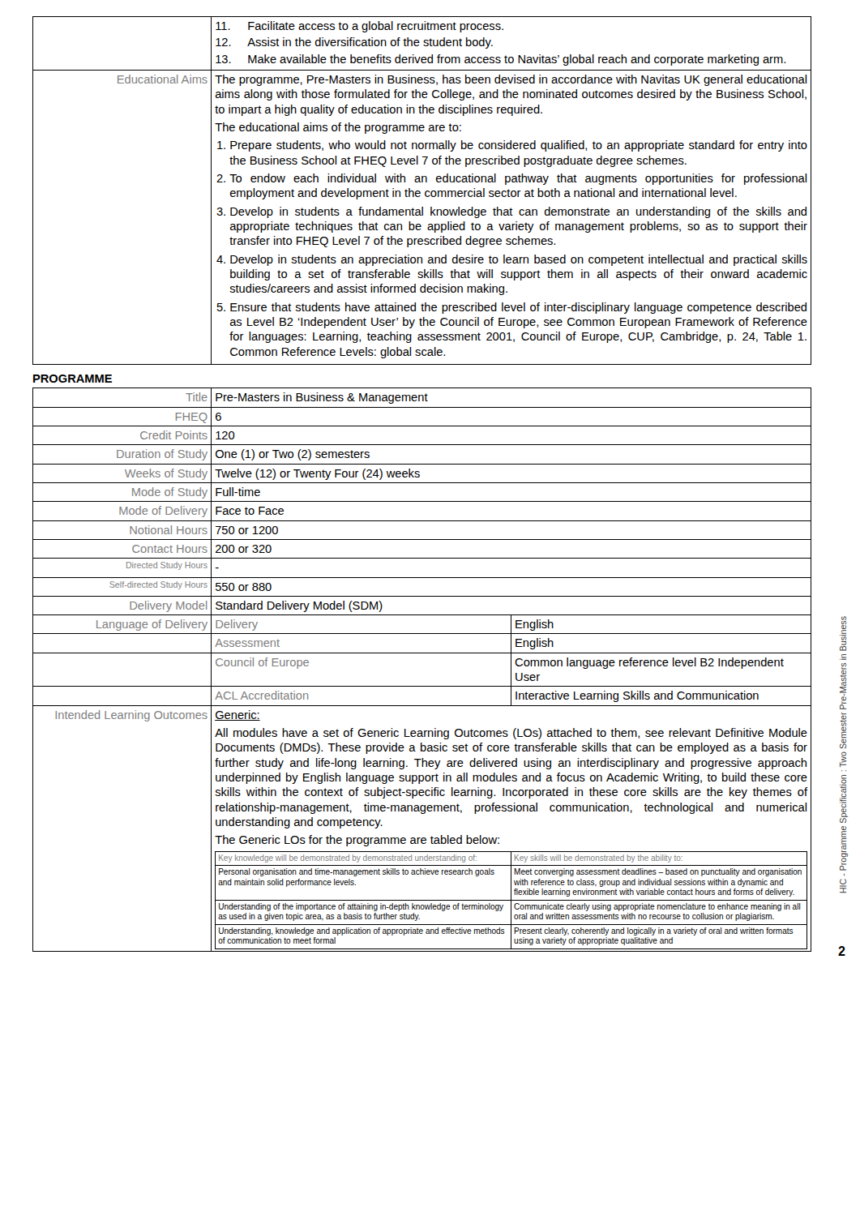| | 11. Facilitate access to a global recruitment process. 12. Assist in the diversification of the student body. 13. Make available the benefits derived from access to Navitas’ global reach and corporate marketing arm. |
| Educational Aims | The programme, Pre-Masters in Business, has been devised in accordance with Navitas UK general educational aims along with those formulated for the College, and the nominated outcomes desired by the Business School, to impart a high quality of education in the disciplines required. The educational aims of the programme are to: Prepare students, who would not normally be considered qualified, to an appropriate standard for entry into the Business School at FHEQ Level 7 of the prescribed postgraduate degree schemes. To endow each individual with an educational pathway that augments opportunities for professional employment and development in the commercial sector at both a national and international level. Develop in students a fundamental knowledge that can demonstrate an understanding of the skills and appropriate techniques that can be applied to a variety of management problems, so as to support their transfer into FHEQ Level 7 of the prescribed degree schemes. Develop in students an appreciation and desire to learn based on competent intellectual and practical skills building to a set of transferable skills that will support them in all aspects of their onward academic studies/careers and assist informed decision making. Ensure that students have attained the prescribed level of inter-disciplinary language competence described as Level B2 ‘Independent User’ by the Council of Europe, see Common European Framework of Reference for languages: Learning, teaching assessment 2001, Council of Europe, CUP, Cambridge, p. 24, Table 1. Common Reference Levels: global scale. |
PROGRAMME
| Title | Pre-Masters in Business & Management |
| FHEQ | 6 |
| Credit Points | 120 |
| Duration of Study | One (1) or Two (2) semesters |
| Weeks of Study | Twelve (12) or Twenty Four (24) weeks |
| Mode of Study | Full-time |
| Mode of Delivery | Face to Face |
| Notional Hours | 750 or 1200 |
| Contact Hours | 200 or 320 |
| Directed Study Hours | - |
| Self-directed Study Hours | 550 or 880 |
| Delivery Model | Standard Delivery Model (SDM) |
| Language of Delivery | Delivery | English |
| | Assessment | English |
| | Council of Europe | Common language reference level B2 Independent User |
| | ACL Accreditation | Interactive Learning Skills and Communication |
| Intended Learning Outcomes | Generic: All modules have a set of Generic Learning Outcomes (LOs) attached to them, see relevant Definitive Module Documents (DMDs). These provide a basic set of core transferable skills that can be employed as a basis for further study and life-long learning. They are delivered using an interdisciplinary and progressive approach underpinned by English language support in all modules and a focus on Academic Writing, to build these core skills within the context of subject-specific learning. Incorporated in these core skills are the key themes of relationship-management, time-management, professional communication, technological and numerical understanding and competency. The Generic LOs for the programme are tabled below: / Key knowledge will be demonstrated by demonstrated understanding of: / Key skills will be demonstrated by the ability to: / / Personal organisation and time-management skills to achieve research goals and maintain solid performance levels. / Meet converging assessment deadlines – based on punctuality and organisation with reference to class, group and individual sessions within a dynamic and flexible learning environment with variable contact hours and forms of delivery. / / Understanding of the importance of attaining in-depth knowledge of terminology as used in a given topic area, as a basis to further study. / Communicate clearly using appropriate nomenclature to enhance meaning in all oral and written assessments with no recourse to collusion or plagiarism. / / Understanding, knowledge and application of appropriate and effective methods of communication to meet formal / Present clearly, coherently and logically in a variety of oral and written formats using a variety of appropriate qualitative and / |
HIC - Programme Specification : Two Semester Pre-Masters in Business
2